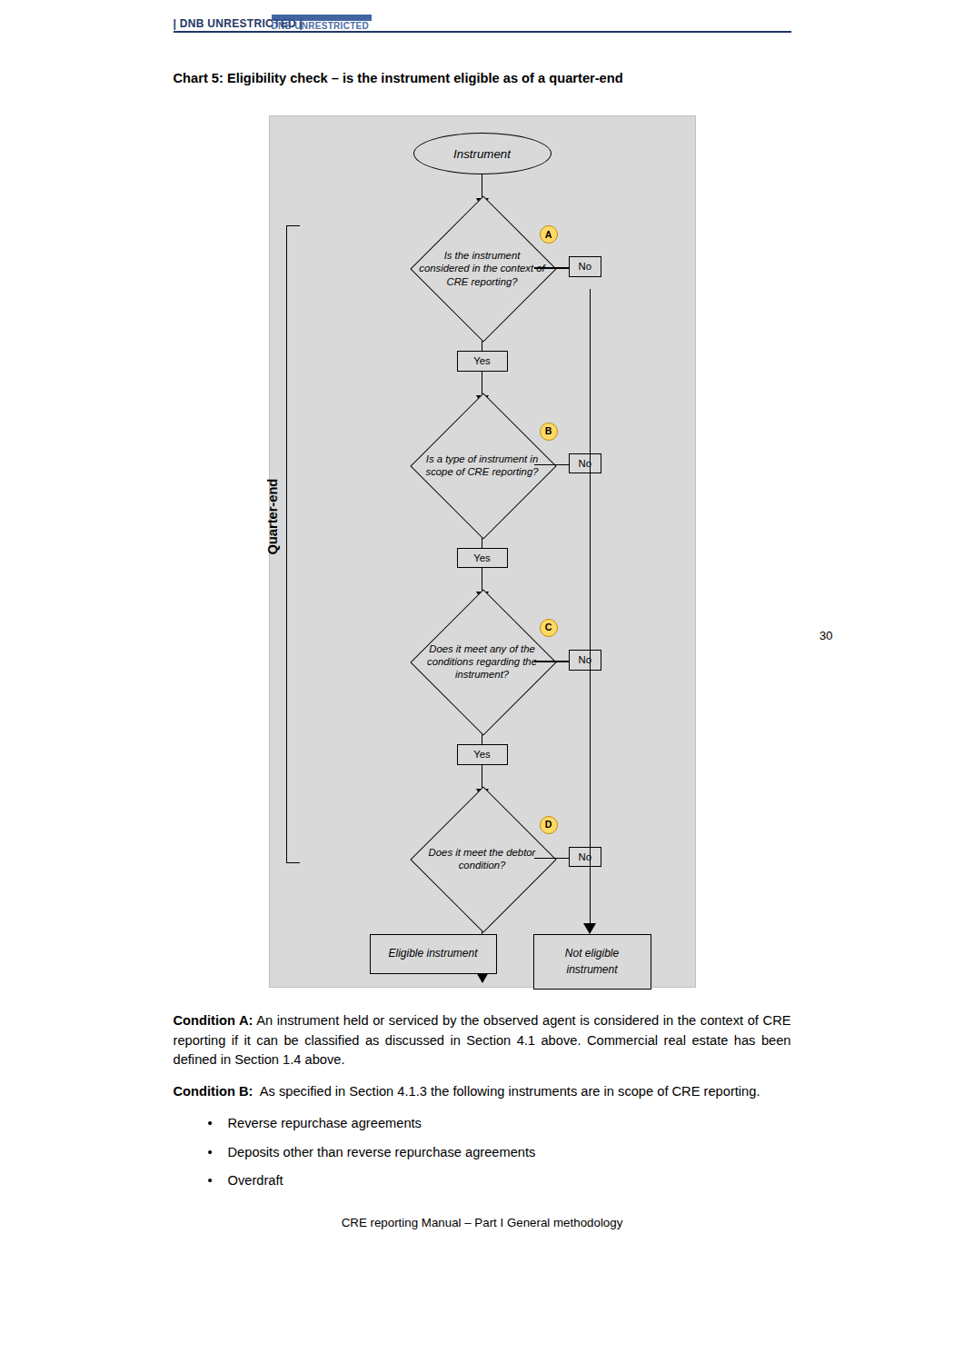| DNB UNRESTRICTED | DNB UNRESTRICTED
Chart 5: Eligibility check – is the instrument eligible as of a quarter-end
30
Quarter-end
Instrument
Is the instrument considered in the context of CRE reporting?
A
No
Yes
Is a type of instrument in scope of CRE reporting?
B
No
Yes
Does it meet any of the conditions regarding the instrument?
C
No
Yes
Does it meet the debtor condition?
D
No
Eligible instrument
Not eligible instrument
Condition A: An instrument held or serviced by the observed agent is considered in the context of CRE reporting if it can be classified as discussed in Section 4.1 above. Commercial real estate has been defined in Section 1.4 above.
Condition B: As specified in Section 4.1.3 the following instruments are in scope of CRE reporting.
Reverse repurchase agreements
Deposits other than reverse repurchase agreements
Overdraft
CRE reporting Manual – Part I General methodology